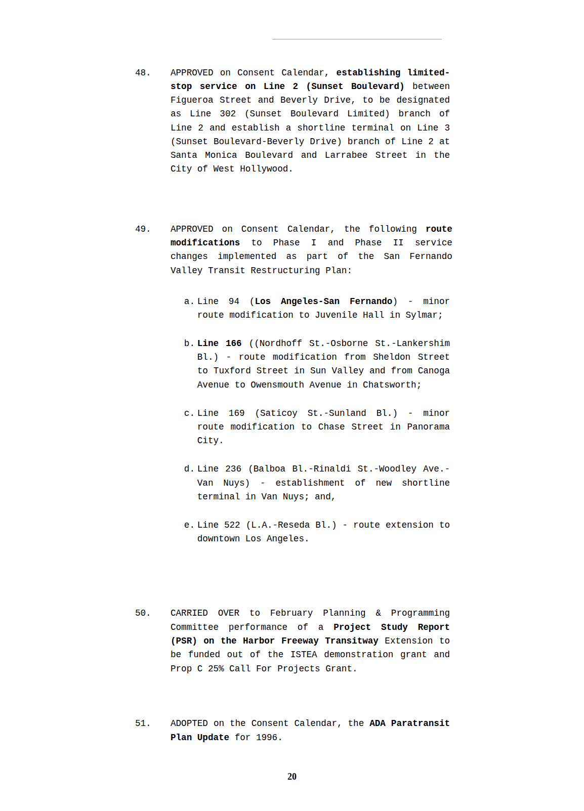48.
APPROVED on Consent Calendar, establishing limited-stop service on Line 2 (Sunset Boulevard) between Figueroa Street and Beverly Drive, to be designated as Line 302 (Sunset Boulevard Limited) branch of Line 2 and establish a shortline terminal on Line 3 (Sunset Boulevard-Beverly Drive) branch of Line 2 at Santa Monica Boulevard and Larrabee Street in the City of West Hollywood.
49.
APPROVED on Consent Calendar, the following route modifications to Phase I and Phase II service changes implemented as part of the San Fernando Valley Transit Restructuring Plan:
a. Line 94 (Los Angeles-San Fernando) - minor route modification to Juvenile Hall in Sylmar;
b. Line 166 ((Nordhoff St.-Osborne St.-Lankershim Bl.) - route modification from Sheldon Street to Tuxford Street in Sun Valley and from Canoga Avenue to Owensmouth Avenue in Chatsworth;
c. Line 169 (Saticoy St.-Sunland Bl.) - minor route modification to Chase Street in Panorama City.
d. Line 236 (Balboa Bl.-Rinaldi St.-Woodley Ave.-Van Nuys) - establishment of new shortline terminal in Van Nuys; and,
e. Line 522 (L.A.-Reseda Bl.) - route extension to downtown Los Angeles.
50.
CARRIED OVER to February Planning & Programming Committee performance of a Project Study Report (PSR) on the Harbor Freeway Transitway Extension to be funded out of the ISTEA demonstration grant and Prop C 25% Call For Projects Grant.
51.
ADOPTED on the Consent Calendar, the ADA Paratransit Plan Update for 1996.
20